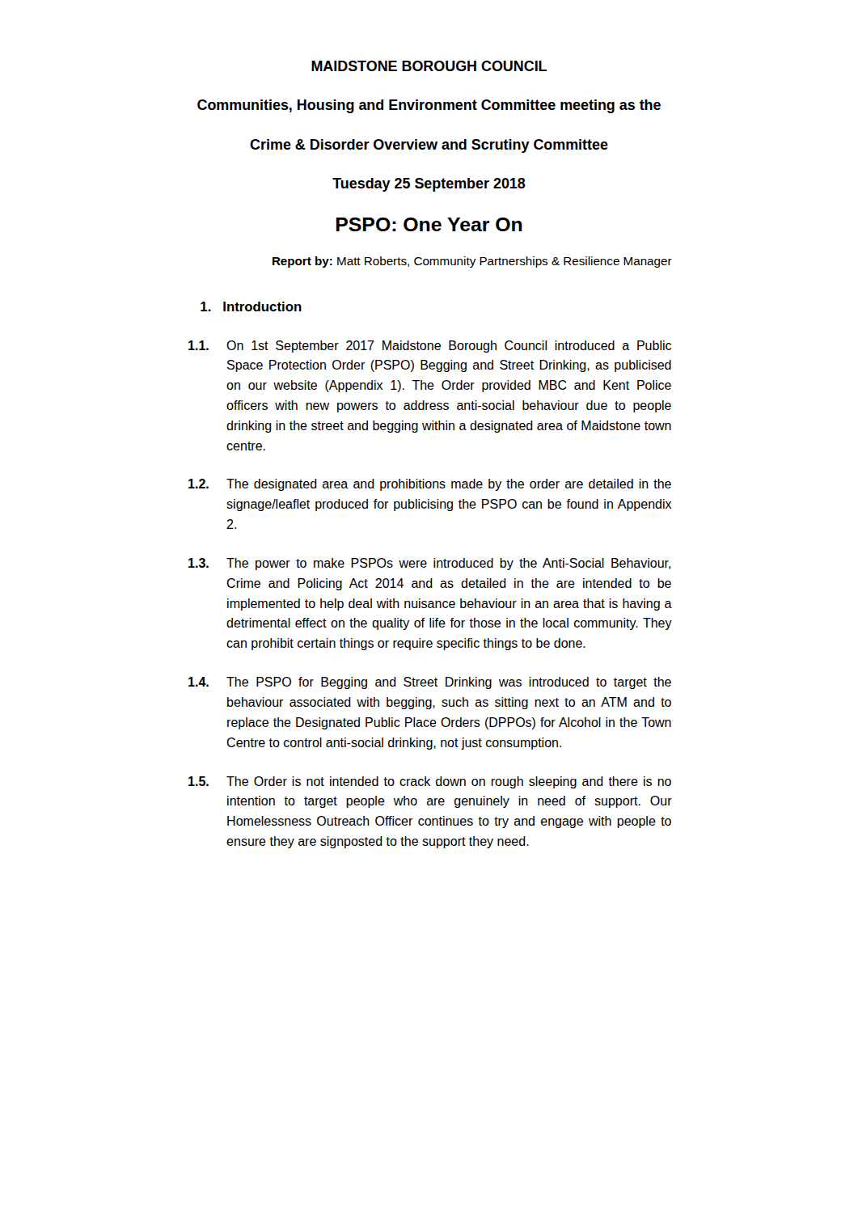MAIDSTONE BOROUGH COUNCIL
Communities, Housing and Environment Committee meeting as the
Crime & Disorder Overview and Scrutiny Committee
Tuesday 25 September 2018
PSPO: One Year On
Report by: Matt Roberts, Community Partnerships & Resilience Manager
1. Introduction
1.1.
On 1st September 2017 Maidstone Borough Council introduced a Public Space Protection Order (PSPO) Begging and Street Drinking, as publicised on our website (Appendix 1). The Order provided MBC and Kent Police officers with new powers to address anti-social behaviour due to people drinking in the street and begging within a designated area of Maidstone town centre.
1.2.
The designated area and prohibitions made by the order are detailed in the signage/leaflet produced for publicising the PSPO can be found in Appendix 2.
1.3.
The power to make PSPOs were introduced by the Anti-Social Behaviour, Crime and Policing Act 2014 and as detailed in the are intended to be implemented to help deal with nuisance behaviour in an area that is having a detrimental effect on the quality of life for those in the local community. They can prohibit certain things or require specific things to be done.
1.4.
The PSPO for Begging and Street Drinking was introduced to target the behaviour associated with begging, such as sitting next to an ATM and to replace the Designated Public Place Orders (DPPOs) for Alcohol in the Town Centre to control anti-social drinking, not just consumption.
1.5.
The Order is not intended to crack down on rough sleeping and there is no intention to target people who are genuinely in need of support. Our Homelessness Outreach Officer continues to try and engage with people to ensure they are signposted to the support they need.